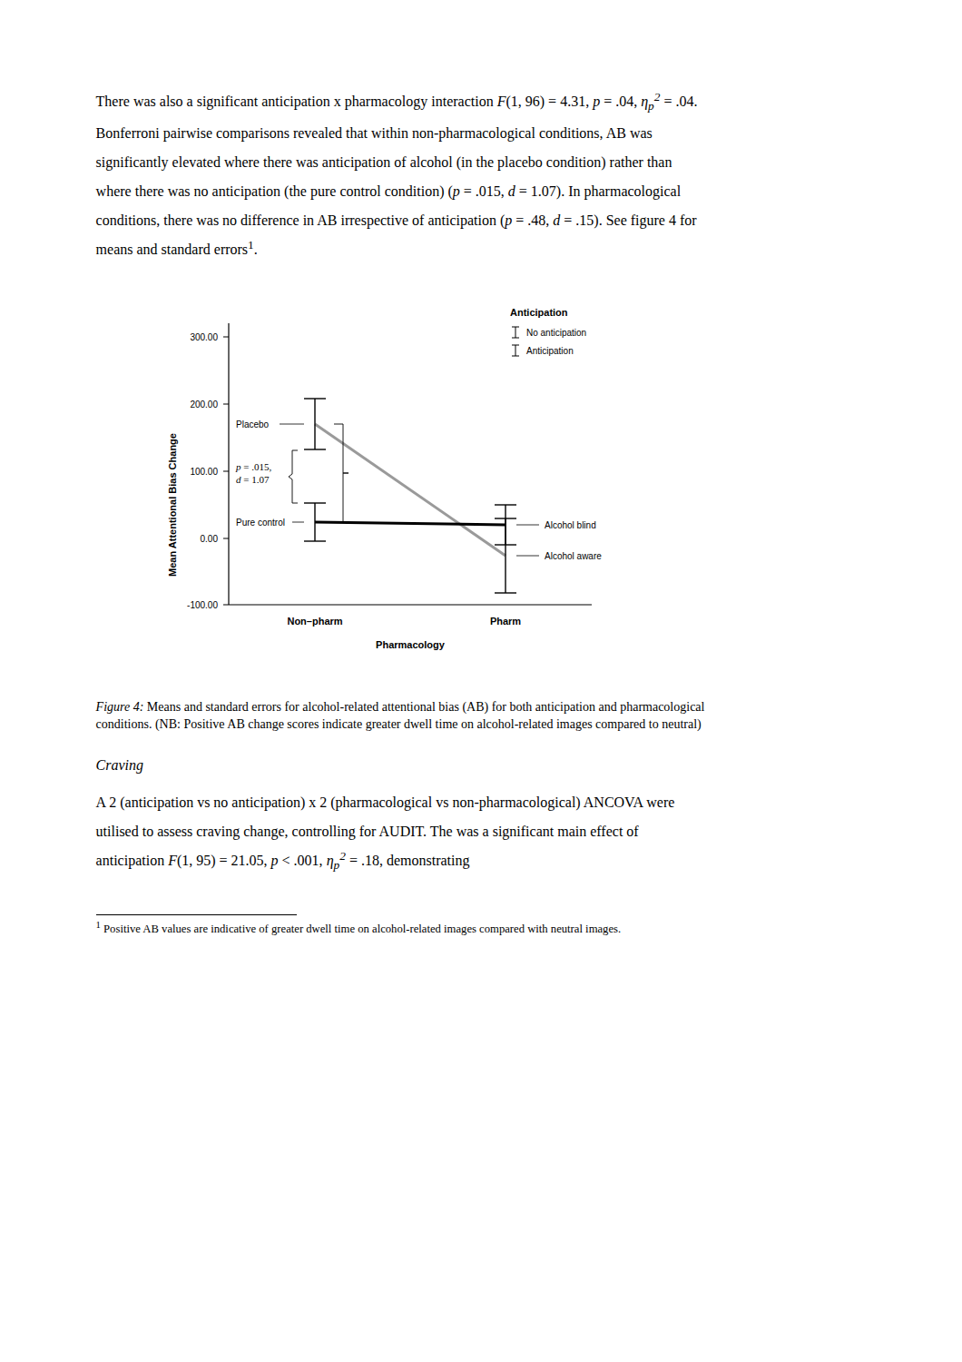There was also a significant anticipation x pharmacology interaction F(1, 96) = 4.31, p = .04, ηp2 = .04. Bonferroni pairwise comparisons revealed that within non-pharmacological conditions, AB was significantly elevated where there was anticipation of alcohol (in the placebo condition) rather than where there was no anticipation (the pure control condition) (p = .015, d = 1.07). In pharmacological conditions, there was no difference in AB irrespective of anticipation (p = .48, d = .15). See figure 4 for means and standard errors1.
Anticipation No anticipation Anticipation 300.00 200.00 100.00 0.00 -100.00 Mean Attentional Bias Change Non–pharm Pharm Pharmacology Placebo Pure control Alcohol blind Alcohol aware p = .015, d = 1.07
Figure 4: Means and standard errors for alcohol-related attentional bias (AB) for both anticipation and pharmacological conditions. (NB: Positive AB change scores indicate greater dwell time on alcohol-related images compared to neutral)
Craving
A 2 (anticipation vs no anticipation) x 2 (pharmacological vs non-pharmacological) ANCOVA were utilised to assess craving change, controlling for AUDIT. The was a significant main effect of anticipation F(1, 95) = 21.05, p < .001, ηp2 = .18, demonstrating
1 Positive AB values are indicative of greater dwell time on alcohol-related images compared with neutral images.